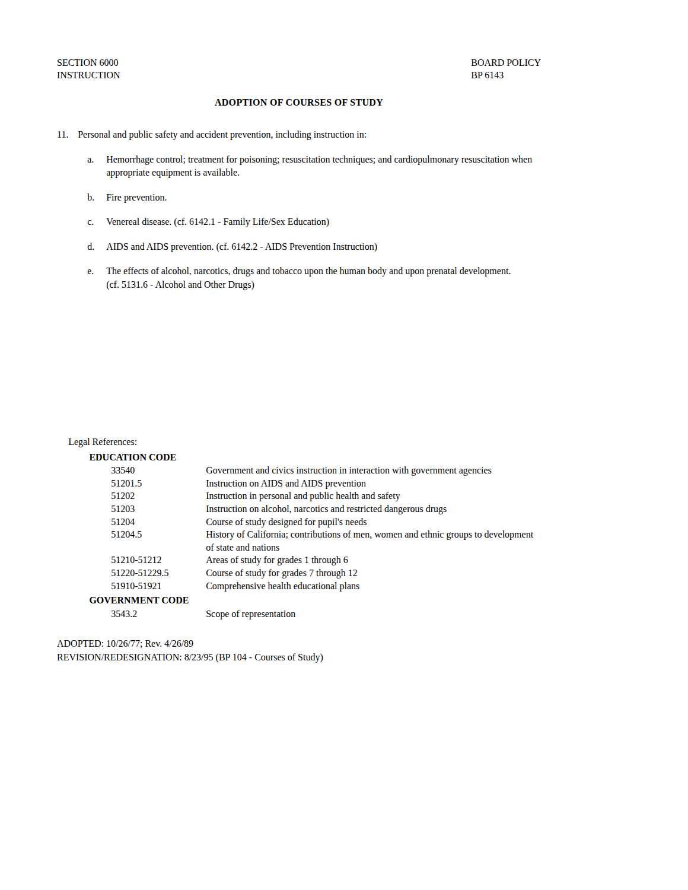SECTION 6000
INSTRUCTION
BOARD POLICY
BP 6143
ADOPTION OF COURSES OF STUDY
11.
Personal and public safety and accident prevention, including instruction in:
a.
Hemorrhage control; treatment for poisoning; resuscitation techniques; and cardiopulmonary resuscitation when appropriate equipment is available.
b.
Fire prevention.
c.
Venereal disease. (cf. 6142.1 - Family Life/Sex Education)
d.
AIDS and AIDS prevention. (cf. 6142.2 - AIDS Prevention Instruction)
e.
The effects of alcohol, narcotics, drugs and tobacco upon the human body and upon prenatal development.
(cf. 5131.6 - Alcohol and Other Drugs)
Legal References:
EDUCATION CODE
| 33540 | Government and civics instruction in interaction with government agencies |
| 51201.5 | Instruction on AIDS and AIDS prevention |
| 51202 | Instruction in personal and public health and safety |
| 51203 | Instruction on alcohol, narcotics and restricted dangerous drugs |
| 51204 | Course of study designed for pupil's needs |
| 51204.5 | History of California; contributions of men, women and ethnic groups to development of state and nations |
| 51210-51212 | Areas of study for grades 1 through 6 |
| 51220-51229.5 | Course of study for grades 7 through 12 |
| 51910-51921 | Comprehensive health educational plans |
GOVERNMENT CODE
| 3543.2 | Scope of representation |
ADOPTED: 10/26/77; Rev. 4/26/89
REVISION/REDESIGNATION: 8/23/95 (BP 104 - Courses of Study)